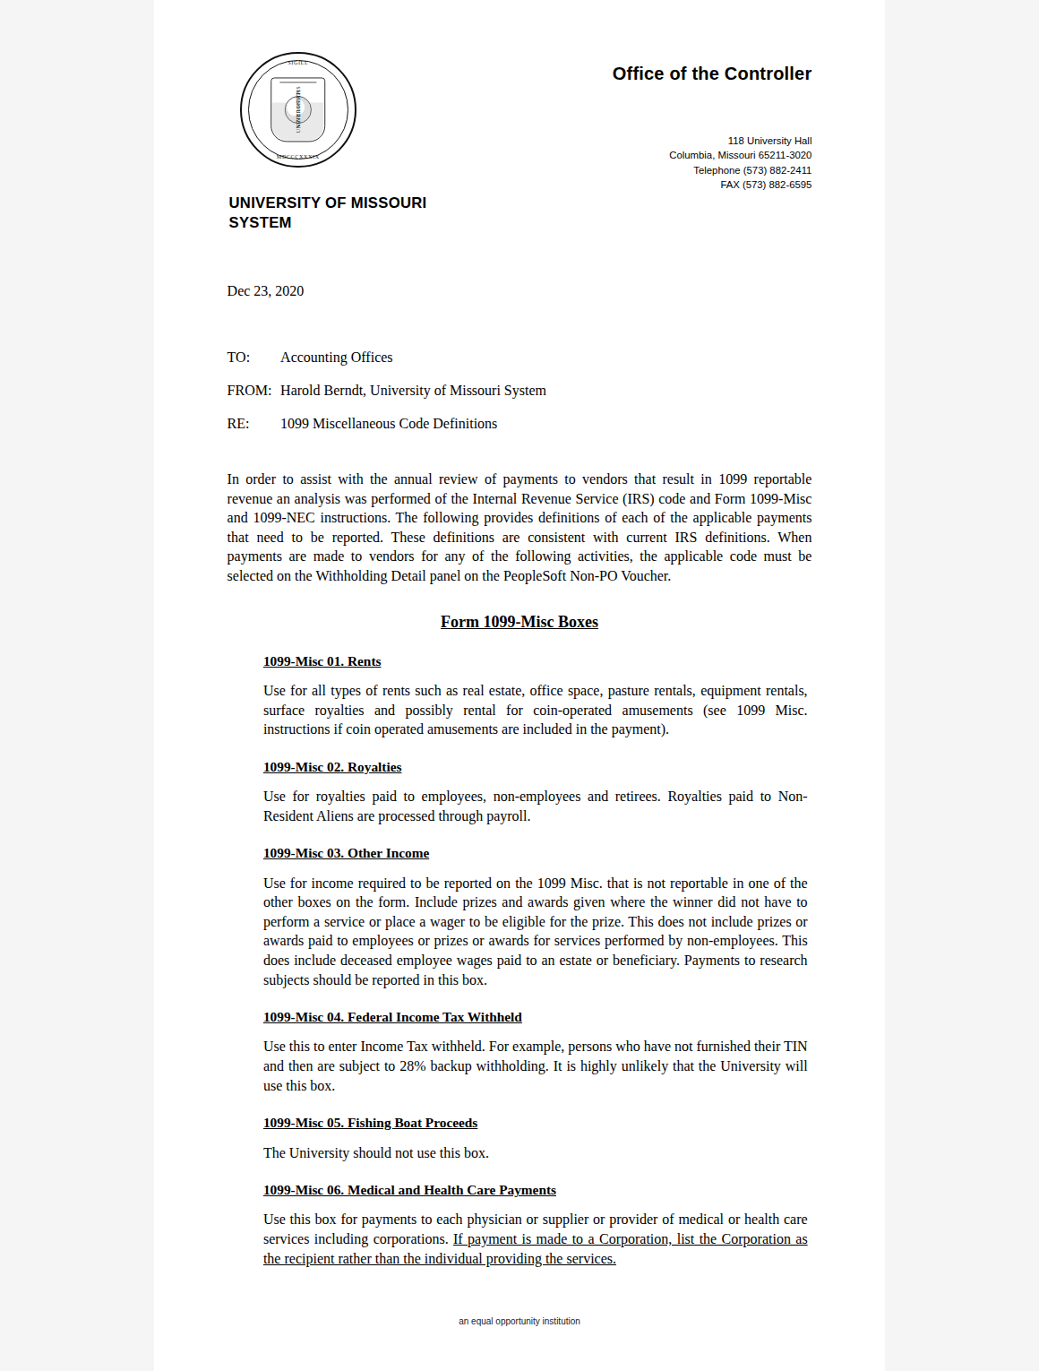Sigill
MDCCCXXXIX
Universitatis
Missourien
UNIVERSITY OF MISSOURI SYSTEM
Office of the Controller
118 University Hall
Columbia, Missouri 65211-3020
Telephone (573) 882-2411
FAX (573) 882-6595
Dec 23, 2020
TO: Accounting Offices
FROM: Harold Berndt, University of Missouri System
RE: 1099 Miscellaneous Code Definitions
In order to assist with the annual review of payments to vendors that result in 1099 reportable revenue an analysis was performed of the Internal Revenue Service (IRS) code and Form 1099-Misc and 1099-NEC instructions. The following provides definitions of each of the applicable payments that need to be reported. These definitions are consistent with current IRS definitions. When payments are made to vendors for any of the following activities, the applicable code must be selected on the Withholding Detail panel on the PeopleSoft Non-PO Voucher.
Form 1099-Misc Boxes
1099-Misc 01. Rents
Use for all types of rents such as real estate, office space, pasture rentals, equipment rentals, surface royalties and possibly rental for coin-operated amusements (see 1099 Misc. instructions if coin operated amusements are included in the payment).
1099-Misc 02. Royalties
Use for royalties paid to employees, non-employees and retirees. Royalties paid to Non-Resident Aliens are processed through payroll.
1099-Misc 03. Other Income
Use for income required to be reported on the 1099 Misc. that is not reportable in one of the other boxes on the form. Include prizes and awards given where the winner did not have to perform a service or place a wager to be eligible for the prize. This does not include prizes or awards paid to employees or prizes or awards for services performed by non-employees. This does include deceased employee wages paid to an estate or beneficiary. Payments to research subjects should be reported in this box.
1099-Misc 04. Federal Income Tax Withheld
Use this to enter Income Tax withheld. For example, persons who have not furnished their TIN and then are subject to 28% backup withholding. It is highly unlikely that the University will use this box.
1099-Misc 05. Fishing Boat Proceeds
The University should not use this box.
1099-Misc 06. Medical and Health Care Payments
Use this box for payments to each physician or supplier or provider of medical or health care services including corporations. If payment is made to a Corporation, list the Corporation as the recipient rather than the individual providing the services.
an equal opportunity institution